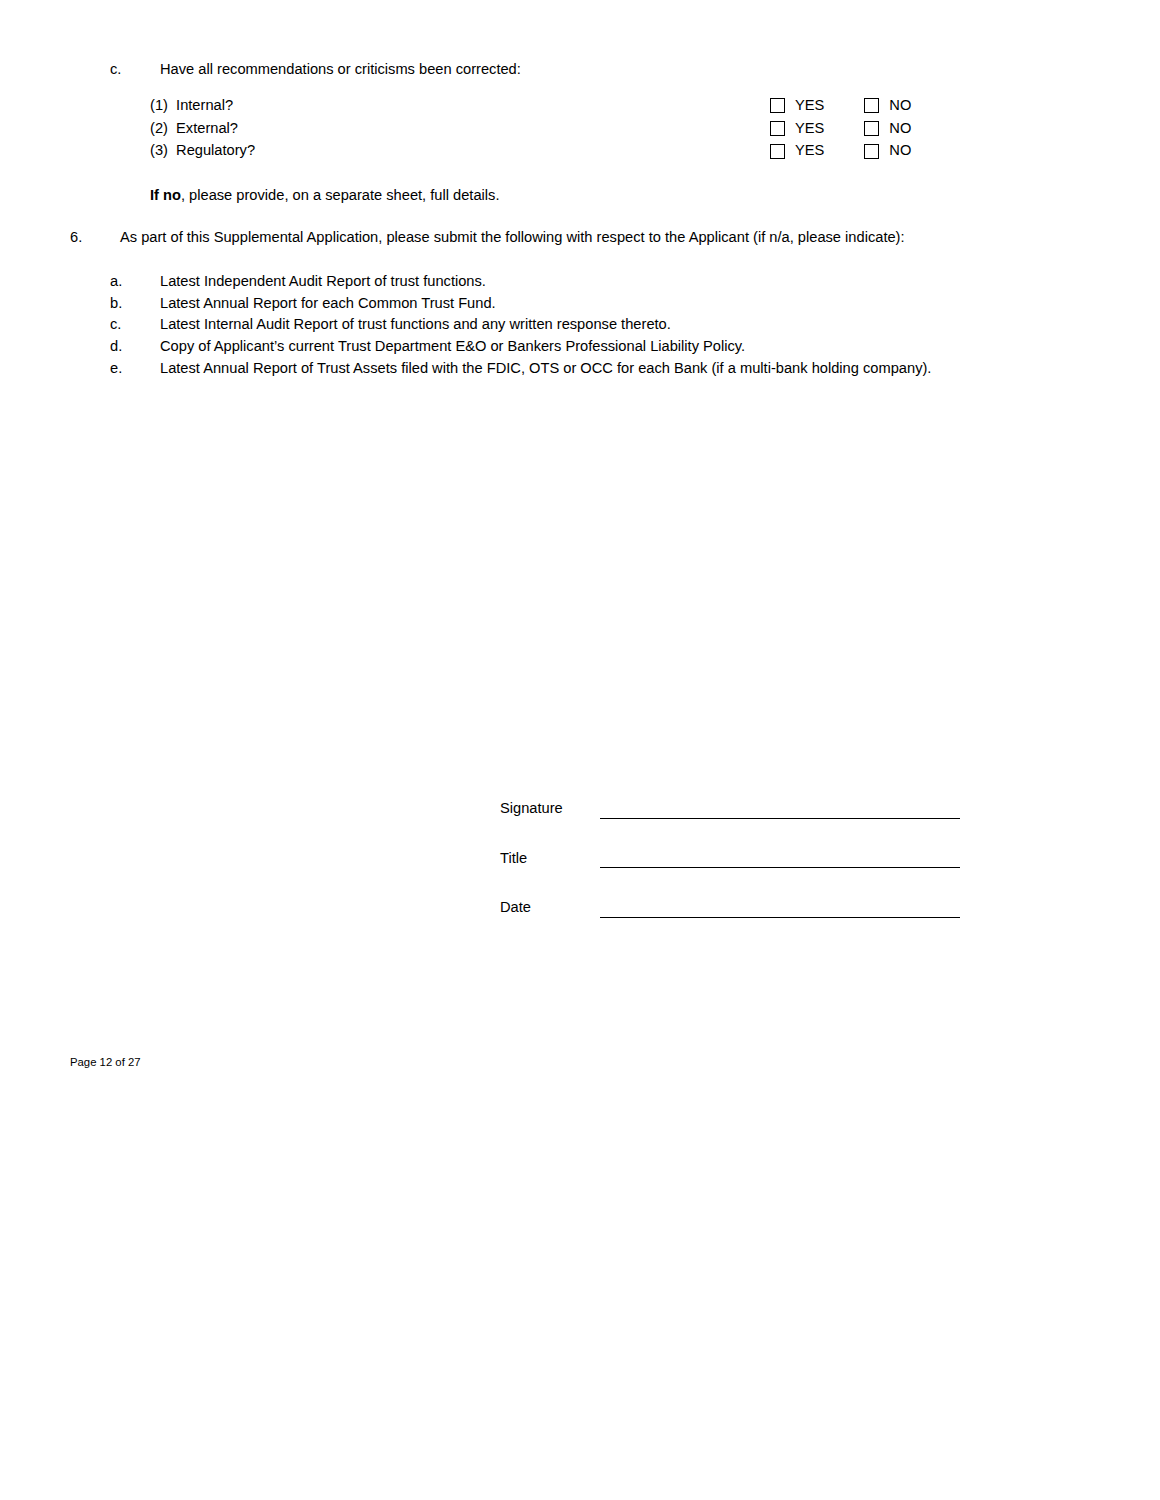c.
Have all recommendations or criticisms been corrected:
(1) Internal?
YES
NO
(2) External?
YES
NO
(3) Regulatory?
YES
NO
If no, please provide, on a separate sheet, full details.
6.
As part of this Supplemental Application, please submit the following with respect to the Applicant (if n/a, please indicate):
a.
Latest Independent Audit Report of trust functions.
b.
Latest Annual Report for each Common Trust Fund.
c.
Latest Internal Audit Report of trust functions and any written response thereto.
d.
Copy of Applicant’s current Trust Department E&O or Bankers Professional Liability Policy.
e.
Latest Annual Report of Trust Assets filed with the FDIC, OTS or OCC for each Bank (if a multi-bank holding company).
Signature
Title
Date
Page 12 of 27